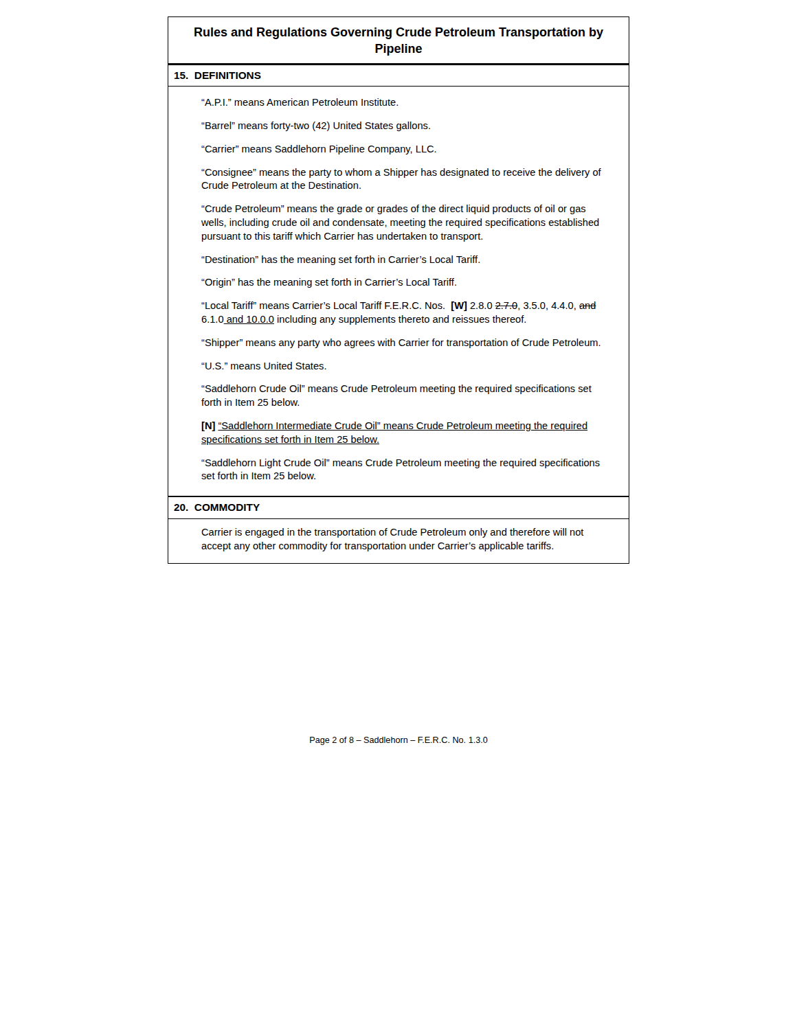Rules and Regulations Governing Crude Petroleum Transportation by Pipeline
15. DEFINITIONS
“A.P.I.” means American Petroleum Institute.
“Barrel” means forty-two (42) United States gallons.
“Carrier” means Saddlehorn Pipeline Company, LLC.
“Consignee” means the party to whom a Shipper has designated to receive the delivery of Crude Petroleum at the Destination.
“Crude Petroleum” means the grade or grades of the direct liquid products of oil or gas wells, including crude oil and condensate, meeting the required specifications established pursuant to this tariff which Carrier has undertaken to transport.
“Destination” has the meaning set forth in Carrier’s Local Tariff.
“Origin” has the meaning set forth in Carrier’s Local Tariff.
“Local Tariff” means Carrier’s Local Tariff F.E.R.C. Nos. [W] 2.8.0 2.7.0, 3.5.0, 4.4.0, and 6.1.0 and 10.0.0 including any supplements thereto and reissues thereof.
“Shipper” means any party who agrees with Carrier for transportation of Crude Petroleum.
“U.S.” means United States.
“Saddlehorn Crude Oil” means Crude Petroleum meeting the required specifications set forth in Item 25 below.
[N] “Saddlehorn Intermediate Crude Oil” means Crude Petroleum meeting the required specifications set forth in Item 25 below.
“Saddlehorn Light Crude Oil” means Crude Petroleum meeting the required specifications set forth in Item 25 below.
20. COMMODITY
Carrier is engaged in the transportation of Crude Petroleum only and therefore will not accept any other commodity for transportation under Carrier’s applicable tariffs.
Page 2 of 8 – Saddlehorn – F.E.R.C. No. 1.3.0